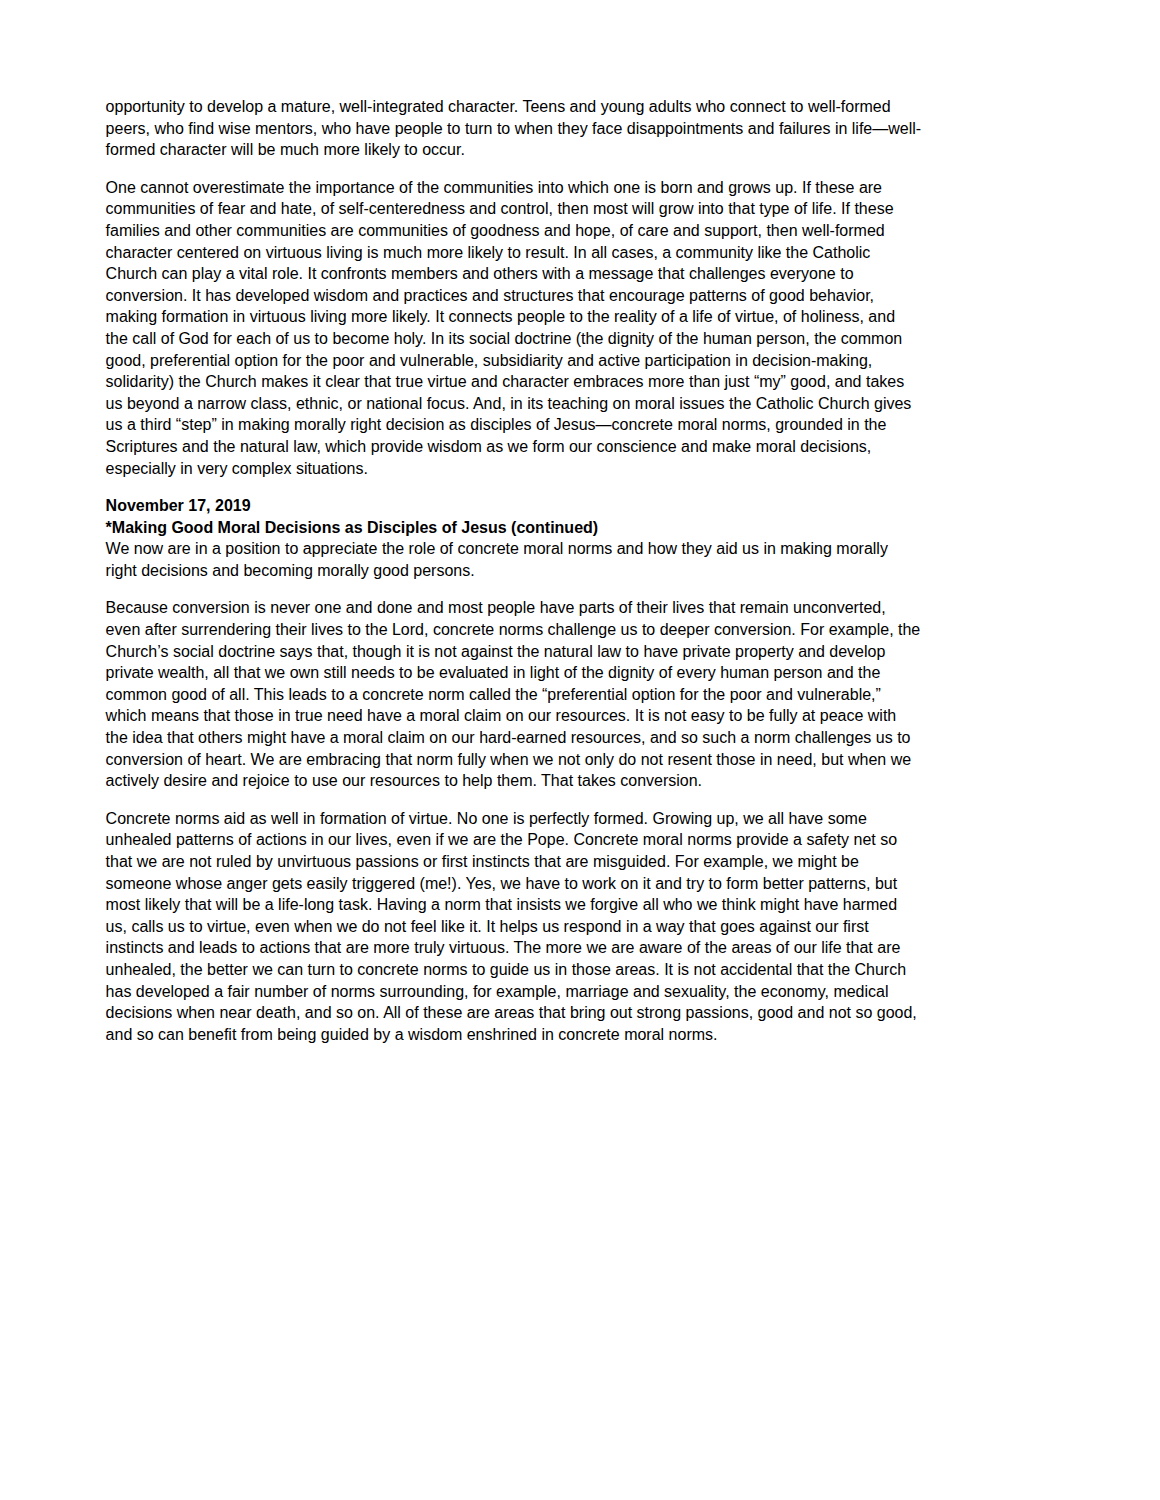opportunity to develop a mature, well-integrated character. Teens and young adults who connect to well-formed peers, who find wise mentors, who have people to turn to when they face disappointments and failures in life—well-formed character will be much more likely to occur.
One cannot overestimate the importance of the communities into which one is born and grows up. If these are communities of fear and hate, of self-centeredness and control, then most will grow into that type of life. If these families and other communities are communities of goodness and hope, of care and support, then well-formed character centered on virtuous living is much more likely to result. In all cases, a community like the Catholic Church can play a vital role. It confronts members and others with a message that challenges everyone to conversion. It has developed wisdom and practices and structures that encourage patterns of good behavior, making formation in virtuous living more likely. It connects people to the reality of a life of virtue, of holiness, and the call of God for each of us to become holy. In its social doctrine (the dignity of the human person, the common good, preferential option for the poor and vulnerable, subsidiarity and active participation in decision-making, solidarity) the Church makes it clear that true virtue and character embraces more than just “my” good, and takes us beyond a narrow class, ethnic, or national focus. And, in its teaching on moral issues the Catholic Church gives us a third “step” in making morally right decision as disciples of Jesus—concrete moral norms, grounded in the Scriptures and the natural law, which provide wisdom as we form our conscience and make moral decisions, especially in very complex situations.
November 17, 2019
*Making Good Moral Decisions as Disciples of Jesus (continued)
We now are in a position to appreciate the role of concrete moral norms and how they aid us in making morally right decisions and becoming morally good persons.
Because conversion is never one and done and most people have parts of their lives that remain unconverted, even after surrendering their lives to the Lord, concrete norms challenge us to deeper conversion. For example, the Church’s social doctrine says that, though it is not against the natural law to have private property and develop private wealth, all that we own still needs to be evaluated in light of the dignity of every human person and the common good of all. This leads to a concrete norm called the “preferential option for the poor and vulnerable,” which means that those in true need have a moral claim on our resources. It is not easy to be fully at peace with the idea that others might have a moral claim on our hard-earned resources, and so such a norm challenges us to conversion of heart. We are embracing that norm fully when we not only do not resent those in need, but when we actively desire and rejoice to use our resources to help them. That takes conversion.
Concrete norms aid as well in formation of virtue. No one is perfectly formed. Growing up, we all have some unhealed patterns of actions in our lives, even if we are the Pope. Concrete moral norms provide a safety net so that we are not ruled by unvirtuous passions or first instincts that are misguided. For example, we might be someone whose anger gets easily triggered (me!). Yes, we have to work on it and try to form better patterns, but most likely that will be a life-long task. Having a norm that insists we forgive all who we think might have harmed us, calls us to virtue, even when we do not feel like it. It helps us respond in a way that goes against our first instincts and leads to actions that are more truly virtuous. The more we are aware of the areas of our life that are unhealed, the better we can turn to concrete norms to guide us in those areas. It is not accidental that the Church has developed a fair number of norms surrounding, for example, marriage and sexuality, the economy, medical decisions when near death, and so on. All of these are areas that bring out strong passions, good and not so good, and so can benefit from being guided by a wisdom enshrined in concrete moral norms.